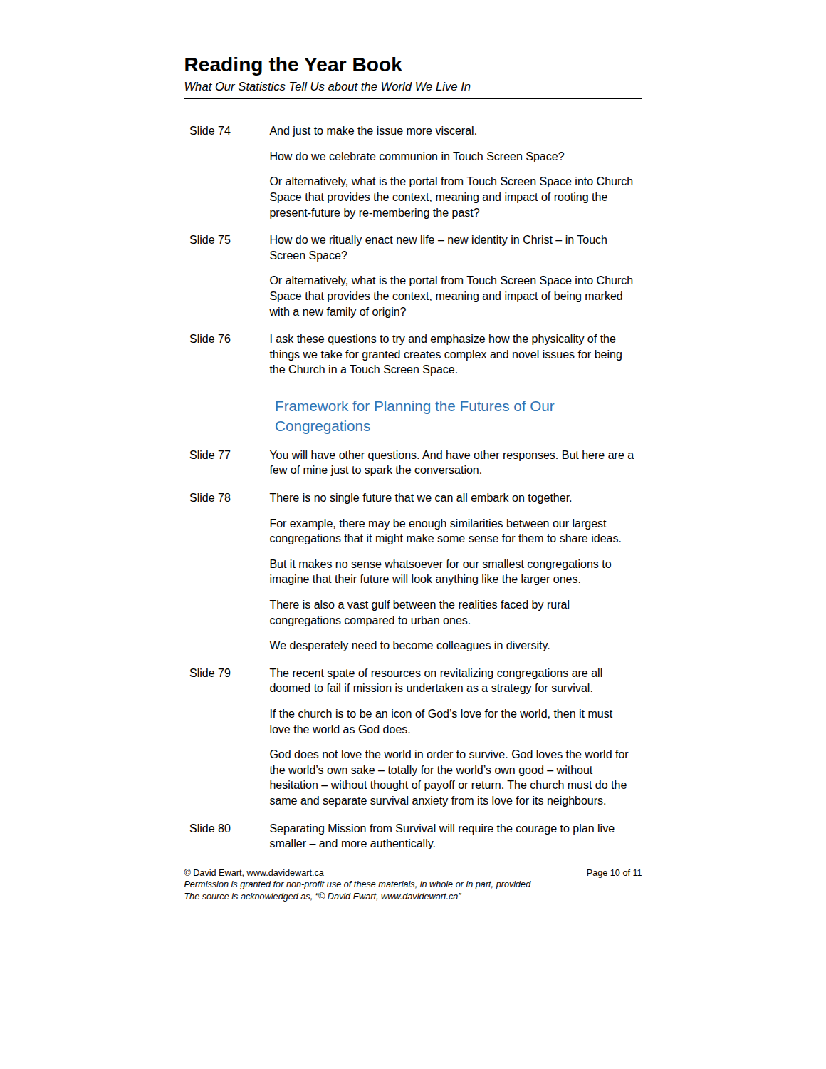Reading the Year Book
What Our Statistics Tell Us about the World We Live In
Slide 74
And just to make the issue more visceral.
How do we celebrate communion in Touch Screen Space?
Or alternatively, what is the portal from Touch Screen Space into Church Space that provides the context, meaning and impact of rooting the present-future by re-membering the past?
Slide 75
How do we ritually enact new life – new identity in Christ – in Touch Screen Space?
Or alternatively, what is the portal from Touch Screen Space into Church Space that provides the context, meaning and impact of being marked with a new family of origin?
Slide 76
I ask these questions to try and emphasize how the physicality of the things we take for granted creates complex and novel issues for being the Church in a Touch Screen Space.
Framework for Planning the Futures of Our Congregations
Slide 77
You will have other questions. And have other responses. But here are a few of mine just to spark the conversation.
Slide 78
There is no single future that we can all embark on together.
For example, there may be enough similarities between our largest congregations that it might make some sense for them to share ideas.
But it makes no sense whatsoever for our smallest congregations to imagine that their future will look anything like the larger ones.
There is also a vast gulf between the realities faced by rural congregations compared to urban ones.
We desperately need to become colleagues in diversity.
Slide 79
The recent spate of resources on revitalizing congregations are all doomed to fail if mission is undertaken as a strategy for survival.
If the church is to be an icon of God’s love for the world, then it must love the world as God does.
God does not love the world in order to survive. God loves the world for the world’s own sake – totally for the world’s own good – without hesitation – without thought of payoff or return. The church must do the same and separate survival anxiety from its love for its neighbours.
Slide 80
Separating Mission from Survival will require the courage to plan live smaller – and more authentically.
© David Ewart, www.davidewart.ca
Page 10 of 11
Permission is granted for non-profit use of these materials, in whole or in part, provided
The source is acknowledged as, “© David Ewart, www.davidewart.ca”